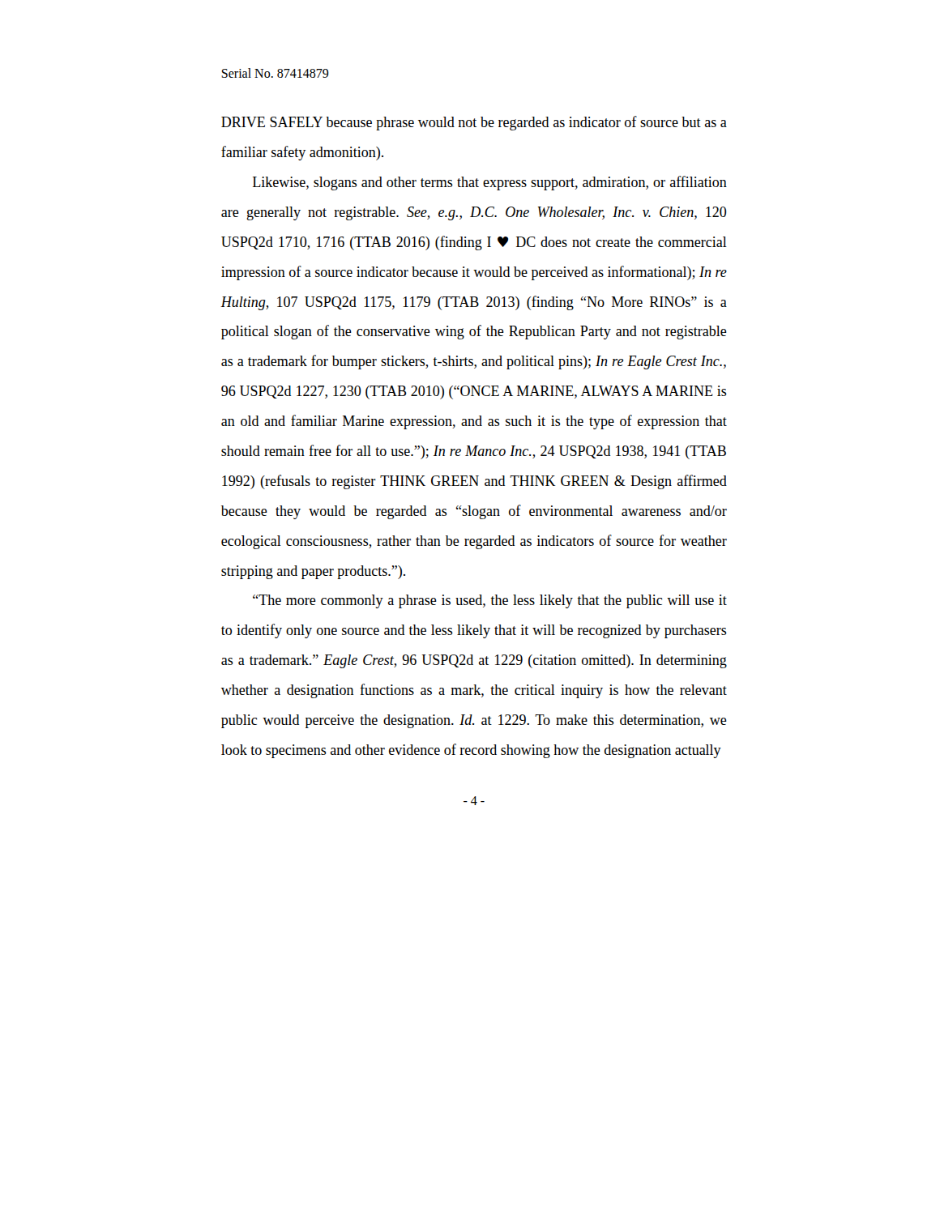Serial No. 87414879
DRIVE SAFELY because phrase would not be regarded as indicator of source but as a familiar safety admonition).
Likewise, slogans and other terms that express support, admiration, or affiliation are generally not registrable. See, e.g., D.C. One Wholesaler, Inc. v. Chien, 120 USPQ2d 1710, 1716 (TTAB 2016) (finding I ♥ DC does not create the commercial impression of a source indicator because it would be perceived as informational); In re Hulting, 107 USPQ2d 1175, 1179 (TTAB 2013) (finding “No More RINOs” is a political slogan of the conservative wing of the Republican Party and not registrable as a trademark for bumper stickers, t-shirts, and political pins); In re Eagle Crest Inc., 96 USPQ2d 1227, 1230 (TTAB 2010) (“ONCE A MARINE, ALWAYS A MARINE is an old and familiar Marine expression, and as such it is the type of expression that should remain free for all to use.”); In re Manco Inc., 24 USPQ2d 1938, 1941 (TTAB 1992) (refusals to register THINK GREEN and THINK GREEN & Design affirmed because they would be regarded as “slogan of environmental awareness and/or ecological consciousness, rather than be regarded as indicators of source for weather stripping and paper products.”).
“The more commonly a phrase is used, the less likely that the public will use it to identify only one source and the less likely that it will be recognized by purchasers as a trademark.” Eagle Crest, 96 USPQ2d at 1229 (citation omitted). In determining whether a designation functions as a mark, the critical inquiry is how the relevant public would perceive the designation. Id. at 1229. To make this determination, we look to specimens and other evidence of record showing how the designation actually
- 4 -